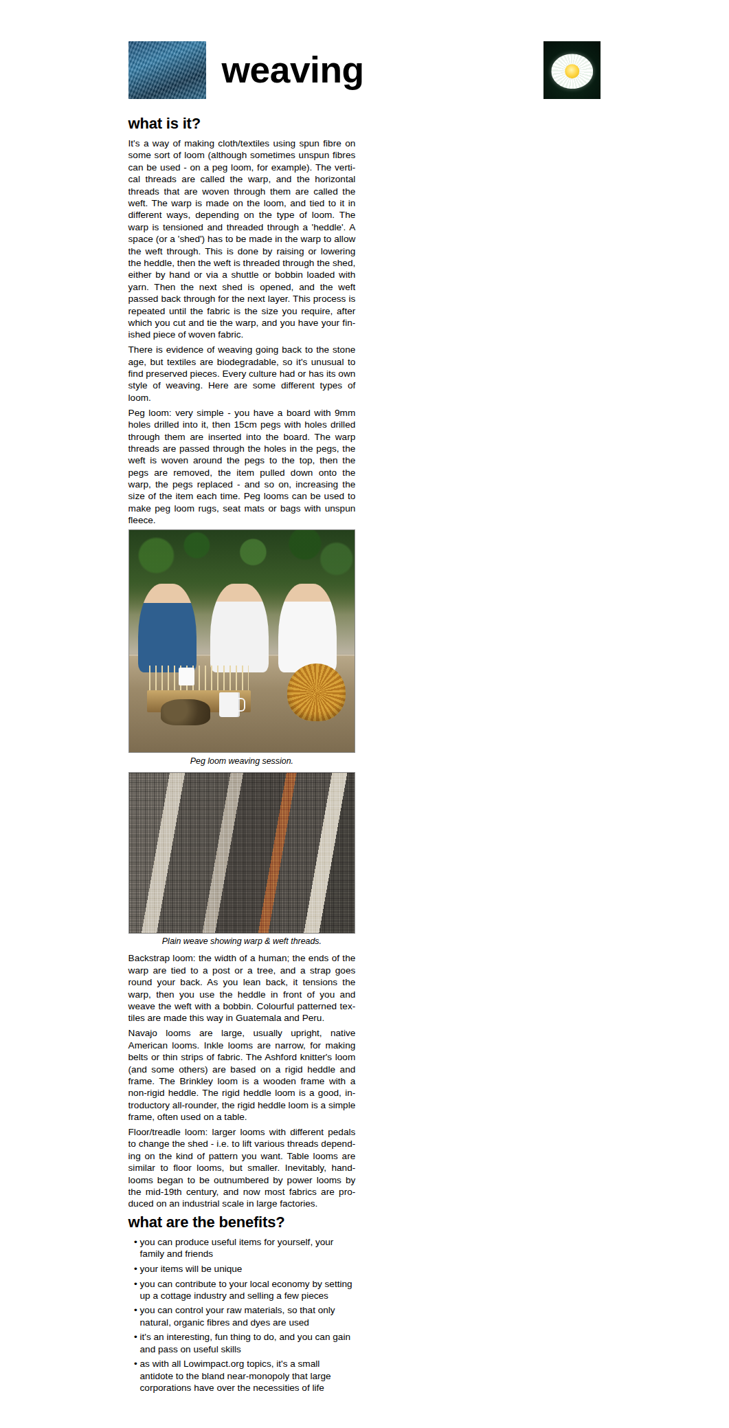weaving
what is it?
It's a way of making cloth/textiles using spun fibre on some sort of loom (although sometimes unspun fibres can be used - on a peg loom, for example). The vertical threads are called the warp, and the horizontal threads that are woven through them are called the weft. The warp is made on the loom, and tied to it in different ways, depending on the type of loom. The warp is tensioned and threaded through a 'heddle'. A space (or a 'shed') has to be made in the warp to allow the weft through. This is done by raising or lowering the heddle, then the weft is threaded through the shed, either by hand or via a shuttle or bobbin loaded with yarn. Then the next shed is opened, and the weft passed back through for the next layer. This process is repeated until the fabric is the size you require, after which you cut and tie the warp, and you have your finished piece of woven fabric.
There is evidence of weaving going back to the stone age, but textiles are biodegradable, so it's unusual to find preserved pieces. Every culture had or has its own style of weaving. Here are some different types of loom.
Peg loom: very simple - you have a board with 9mm holes drilled into it, then 15cm pegs with holes drilled through them are inserted into the board. The warp threads are passed through the holes in the pegs, the weft is woven around the pegs to the top, then the pegs are removed, the item pulled down onto the warp, the pegs replaced - and so on, increasing the size of the item each time. Peg looms can be used to make peg loom rugs, seat mats or bags with unspun fleece.
Peg loom weaving session.
Plain weave showing warp & weft threads.
Backstrap loom: the width of a human; the ends of the warp are tied to a post or a tree, and a strap goes round your back. As you lean back, it tensions the warp, then you use the heddle in front of you and weave the weft with a bobbin. Colourful patterned textiles are made this way in Guatemala and Peru.
Navajo looms are large, usually upright, native American looms. Inkle looms are narrow, for making belts or thin strips of fabric. The Ashford knitter's loom (and some others) are based on a rigid heddle and frame. The Brinkley loom is a wooden frame with a non-rigid heddle. The rigid heddle loom is a good, introductory all-rounder, the rigid heddle loom is a simple frame, often used on a table.
Floor/treadle loom: larger looms with different pedals to change the shed - i.e. to lift various threads depending on the kind of pattern you want. Table looms are similar to floor looms, but smaller. Inevitably, handlooms began to be outnumbered by power looms by the mid-19th century, and now most fabrics are produced on an industrial scale in large factories.
what are the benefits?
you can produce useful items for yourself, your family and friends
your items will be unique
you can contribute to your local economy by setting up a cottage industry and selling a few pieces
you can control your raw materials, so that only natural, organic fibres and dyes are used
it's an interesting, fun thing to do, and you can gain and pass on useful skills
as with all Lowimpact.org topics, it's a small antidote to the bland near-monopoly that large corporations have over the necessities of life